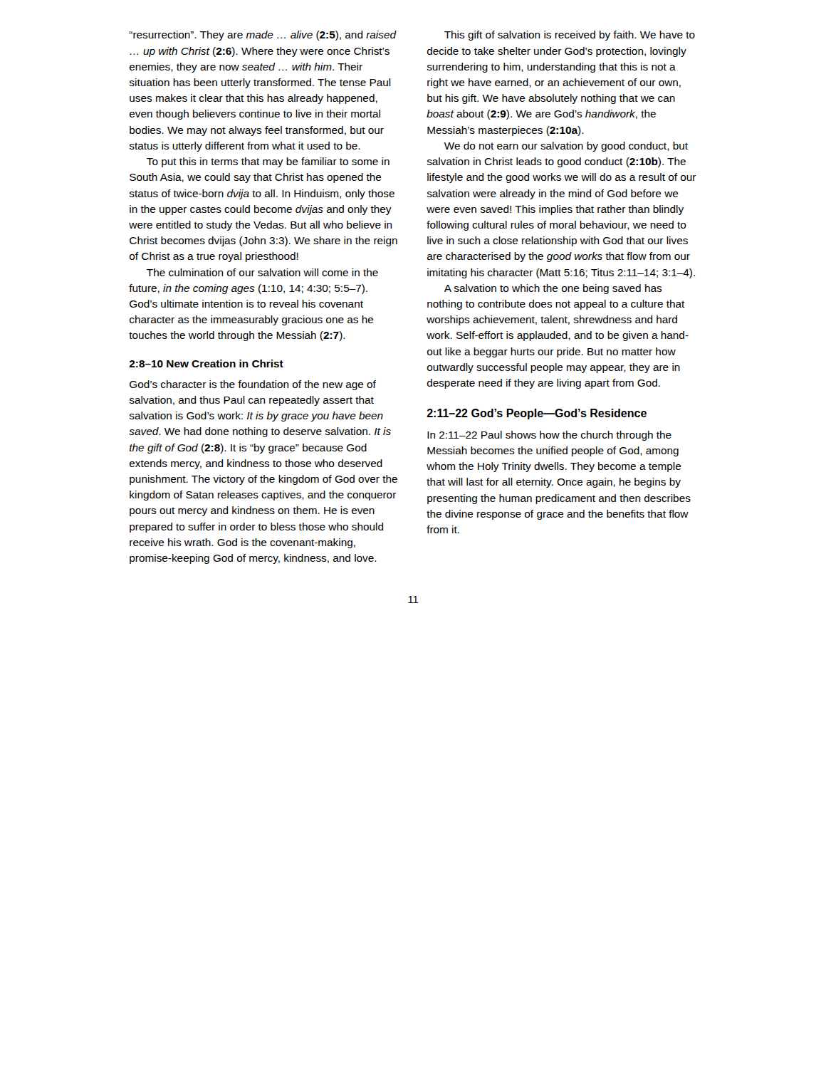“resurrection”. They are made … alive (2:5), and raised … up with Christ (2:6). Where they were once Christ’s enemies, they are now seated … with him. Their situation has been utterly transformed. The tense Paul uses makes it clear that this has already happened, even though believers continue to live in their mortal bodies. We may not always feel transformed, but our status is utterly different from what it used to be.
To put this in terms that may be familiar to some in South Asia, we could say that Christ has opened the status of twice-born dvija to all. In Hinduism, only those in the upper castes could become dvijas and only they were entitled to study the Vedas. But all who believe in Christ becomes dvijas (John 3:3). We share in the reign of Christ as a true royal priesthood!
The culmination of our salvation will come in the future, in the coming ages (1:10, 14; 4:30; 5:5–7). God’s ultimate intention is to reveal his covenant character as the immeasurably gracious one as he touches the world through the Messiah (2:7).
2:8–10 New Creation in Christ
God’s character is the foundation of the new age of salvation, and thus Paul can repeatedly assert that salvation is God’s work: It is by grace you have been saved. We had done nothing to deserve salvation. It is the gift of God (2:8). It is “by grace” because God extends mercy, and kindness to those who deserved punishment. The victory of the kingdom of God over the kingdom of Satan releases captives, and the conqueror pours out mercy and kindness on them. He is even prepared to suffer in order to bless those who should receive his wrath. God is the covenant-making, promise-keeping God of mercy, kindness, and love.
This gift of salvation is received by faith. We have to decide to take shelter under God’s protection, lovingly surrendering to him, understanding that this is not a right we have earned, or an achievement of our own, but his gift. We have absolutely nothing that we can boast about (2:9). We are God’s handiwork, the Messiah’s masterpieces (2:10a).
We do not earn our salvation by good conduct, but salvation in Christ leads to good conduct (2:10b). The lifestyle and the good works we will do as a result of our salvation were already in the mind of God before we were even saved! This implies that rather than blindly following cultural rules of moral behaviour, we need to live in such a close relationship with God that our lives are characterised by the good works that flow from our imitating his character (Matt 5:16; Titus 2:11–14; 3:1–4).
A salvation to which the one being saved has nothing to contribute does not appeal to a culture that worships achievement, talent, shrewdness and hard work. Self-effort is applauded, and to be given a hand-out like a beggar hurts our pride. But no matter how outwardly successful people may appear, they are in desperate need if they are living apart from God.
2:11–22 God’s People—God’s Residence
In 2:11–22 Paul shows how the church through the Messiah becomes the unified people of God, among whom the Holy Trinity dwells. They become a temple that will last for all eternity. Once again, he begins by presenting the human predicament and then describes the divine response of grace and the benefits that flow from it.
11